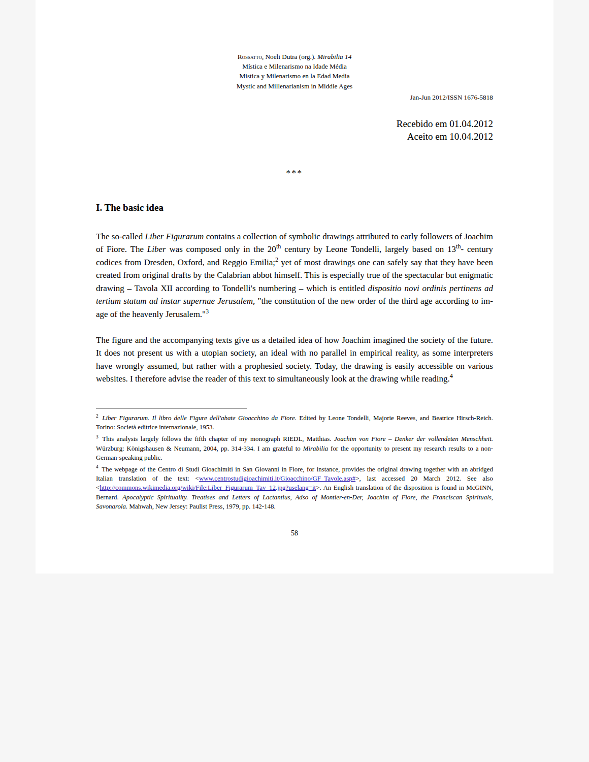Rossatto, Noeli Dutra (org.). Mirabilia 14
Mística e Milenarismo na Idade Média
Mistica y Milenarismo en la Edad Media
Mystic and Millenarianism in Middle Ages
Jan-Jun 2012/ISSN 1676-5818
Recebido em 01.04.2012
Aceito em 10.04.2012
***
I. The basic idea
The so-called Liber Figurarum contains a collection of symbolic drawings attributed to early followers of Joachim of Fiore. The Liber was composed only in the 20th century by Leone Tondelli, largely based on 13th- century codices from Dresden, Oxford, and Reggio Emilia;2 yet of most drawings one can safely say that they have been created from original drafts by the Calabrian abbot himself. This is especially true of the spectacular but enigmatic drawing – Tavola XII according to Tondelli's numbering – which is entitled dispositio novi ordinis pertinens ad tertium statum ad instar supernae Jerusalem, "the constitution of the new order of the third age according to image of the heavenly Jerusalem."3
The figure and the accompanying texts give us a detailed idea of how Joachim imagined the society of the future. It does not present us with a utopian society, an ideal with no parallel in empirical reality, as some interpreters have wrongly assumed, but rather with a prophesied society. Today, the drawing is easily accessible on various websites. I therefore advise the reader of this text to simultaneously look at the drawing while reading.4
2 Liber Figurarum. Il libro delle Figure dell'abate Gioacchino da Fiore. Edited by Leone Tondelli, Majorie Reeves, and Beatrice Hirsch-Reich. Torino: Società editrice internazionale, 1953.
3 This analysis largely follows the fifth chapter of my monograph RIEDL, Matthias. Joachim von Fiore – Denker der vollendeten Menschheit. Würzburg: Königshausen & Neumann, 2004, pp. 314-334. I am grateful to Mirabilia for the opportunity to present my research results to a non-German-speaking public.
4 The webpage of the Centro di Studi Gioachimiti in San Giovanni in Fiore, for instance, provides the original drawing together with an abridged Italian translation of the text: <www.centrostudigioachimiti.it/Gioacchino/GF_Tavole.asp#>, last accessed 20 March 2012. See also <http://commons.wikimedia.org/wiki/File:Liber_Figurarum_Tav_12.jpg?uselang=it>. An English translation of the disposition is found in McGINN, Bernard. Apocalyptic Spirituality. Treatises and Letters of Lactantius, Adso of Montier-en-Der, Joachim of Fiore, the Franciscan Spirituals, Savonarola. Mahwah, New Jersey: Paulist Press, 1979, pp. 142-148.
58